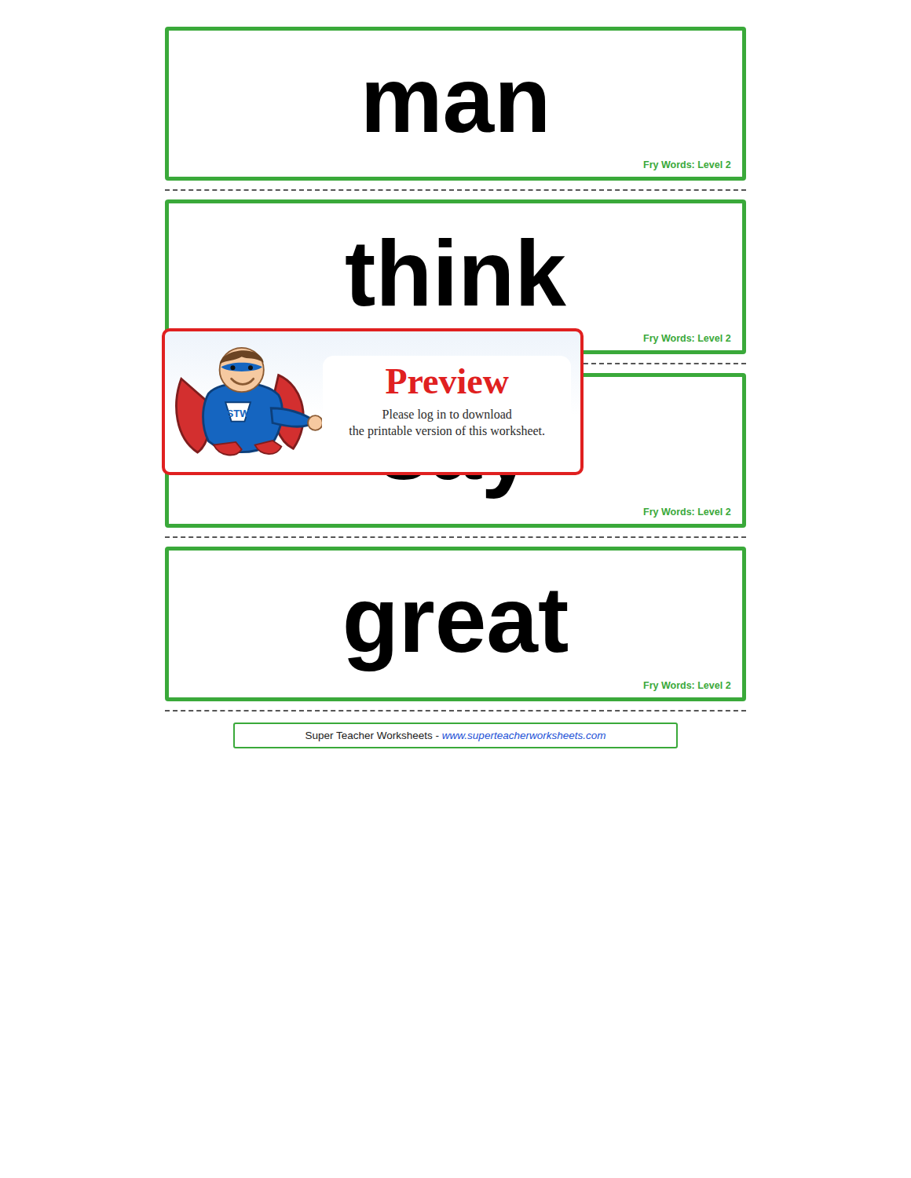man
Fry Words: Level 2
think
Fry Words: Level 2
say
Fry Words: Level 2
great
Fry Words: Level 2
STW
Preview
Please log in to download
the printable version of this worksheet.
Super Teacher Worksheets - www.superteacherworksheets.com